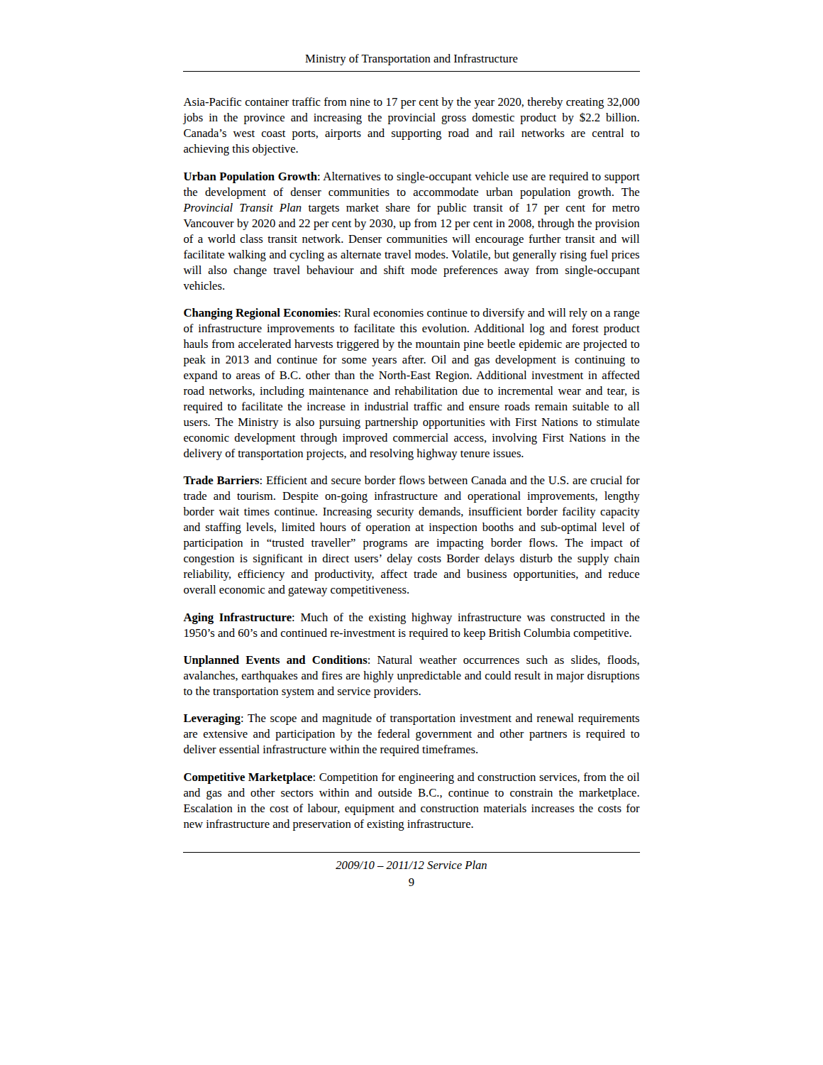Ministry of Transportation and Infrastructure
Asia-Pacific container traffic from nine to 17 per cent by the year 2020, thereby creating 32,000 jobs in the province and increasing the provincial gross domestic product by $2.2 billion. Canada’s west coast ports, airports and supporting road and rail networks are central to achieving this objective.
Urban Population Growth: Alternatives to single-occupant vehicle use are required to support the development of denser communities to accommodate urban population growth. The Provincial Transit Plan targets market share for public transit of 17 per cent for metro Vancouver by 2020 and 22 per cent by 2030, up from 12 per cent in 2008, through the provision of a world class transit network. Denser communities will encourage further transit and will facilitate walking and cycling as alternate travel modes. Volatile, but generally rising fuel prices will also change travel behaviour and shift mode preferences away from single-occupant vehicles.
Changing Regional Economies: Rural economies continue to diversify and will rely on a range of infrastructure improvements to facilitate this evolution. Additional log and forest product hauls from accelerated harvests triggered by the mountain pine beetle epidemic are projected to peak in 2013 and continue for some years after. Oil and gas development is continuing to expand to areas of B.C. other than the North-East Region. Additional investment in affected road networks, including maintenance and rehabilitation due to incremental wear and tear, is required to facilitate the increase in industrial traffic and ensure roads remain suitable to all users. The Ministry is also pursuing partnership opportunities with First Nations to stimulate economic development through improved commercial access, involving First Nations in the delivery of transportation projects, and resolving highway tenure issues.
Trade Barriers: Efficient and secure border flows between Canada and the U.S. are crucial for trade and tourism. Despite on-going infrastructure and operational improvements, lengthy border wait times continue. Increasing security demands, insufficient border facility capacity and staffing levels, limited hours of operation at inspection booths and sub-optimal level of participation in “trusted traveller” programs are impacting border flows. The impact of congestion is significant in direct users’ delay costs Border delays disturb the supply chain reliability, efficiency and productivity, affect trade and business opportunities, and reduce overall economic and gateway competitiveness.
Aging Infrastructure: Much of the existing highway infrastructure was constructed in the 1950’s and 60’s and continued re-investment is required to keep British Columbia competitive.
Unplanned Events and Conditions: Natural weather occurrences such as slides, floods, avalanches, earthquakes and fires are highly unpredictable and could result in major disruptions to the transportation system and service providers.
Leveraging: The scope and magnitude of transportation investment and renewal requirements are extensive and participation by the federal government and other partners is required to deliver essential infrastructure within the required timeframes.
Competitive Marketplace: Competition for engineering and construction services, from the oil and gas and other sectors within and outside B.C., continue to constrain the marketplace. Escalation in the cost of labour, equipment and construction materials increases the costs for new infrastructure and preservation of existing infrastructure.
2009/10 – 2011/12 Service Plan 9